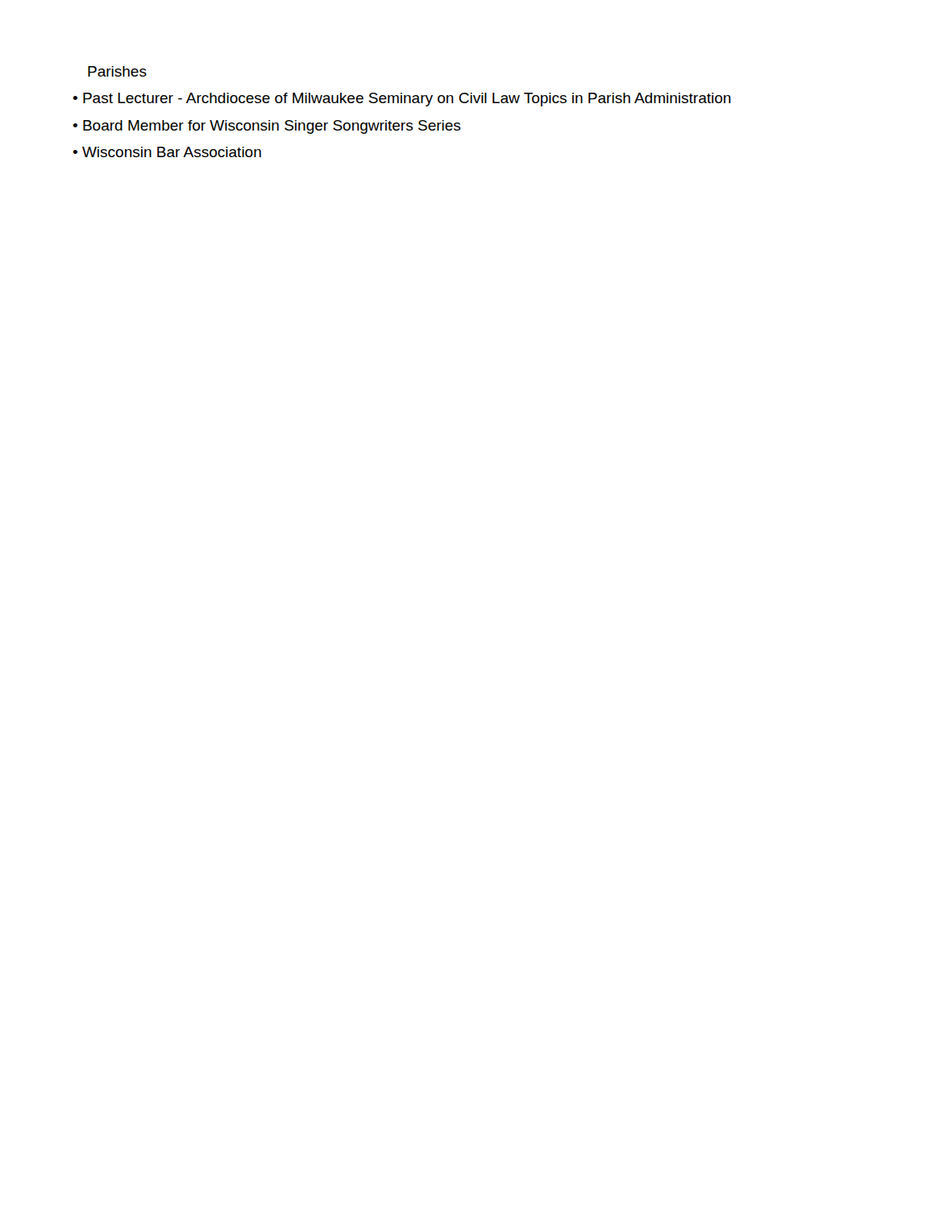Parishes
Past Lecturer - Archdiocese of Milwaukee Seminary on Civil Law Topics in Parish Administration
Board Member for Wisconsin Singer Songwriters Series
Wisconsin Bar Association